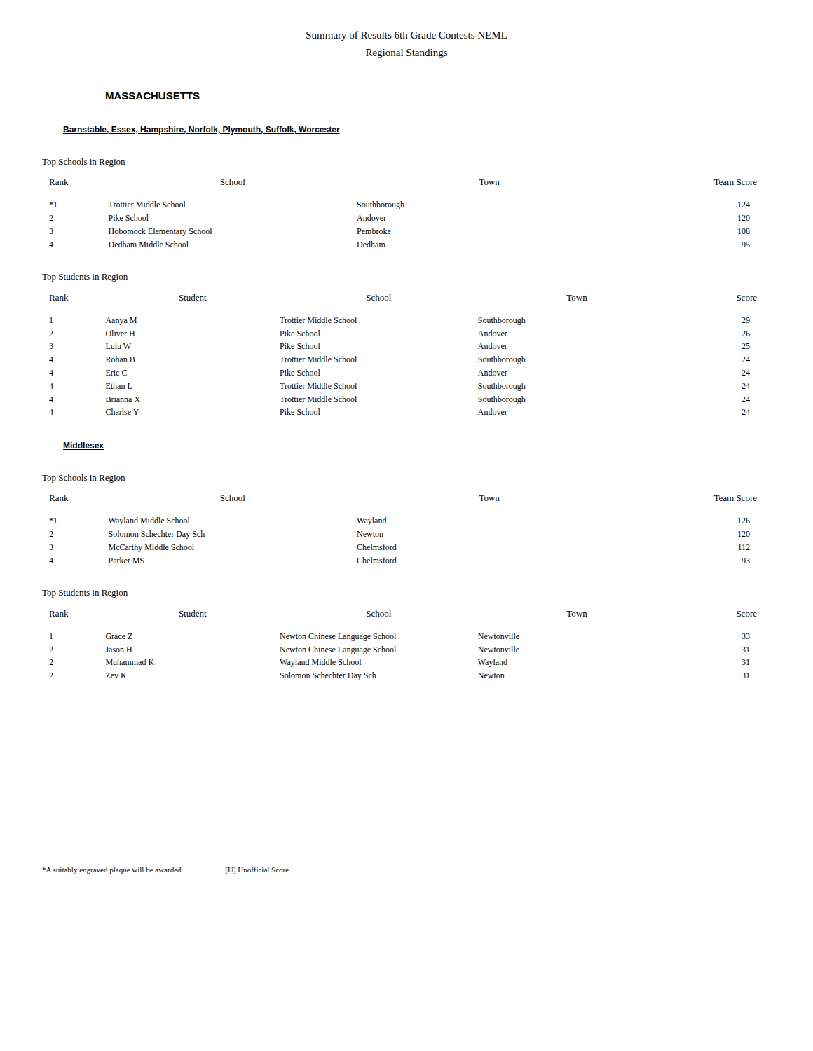Summary of Results 6th Grade Contests NEML Regional Standings
MASSACHUSETTS
Barnstable, Essex, Hampshire, Norfolk, Plymouth, Suffolk, Worcester
Top Schools in Region
| Rank | School | Town | Team Score |
| --- | --- | --- | --- |
| *1 | Trottier Middle School | Southborough | 124 |
| 2 | Pike School | Andover | 120 |
| 3 | Hobomock Elementary School | Pembroke | 108 |
| 4 | Dedham Middle School | Dedham | 95 |
Top Students in Region
| Rank | Student | School | Town | Score |
| --- | --- | --- | --- | --- |
| 1 | Aanya M | Trottier Middle School | Southborough | 29 |
| 2 | Oliver H | Pike School | Andover | 26 |
| 3 | Lulu W | Pike School | Andover | 25 |
| 4 | Rohan B | Trottier Middle School | Southborough | 24 |
| 4 | Eric C | Pike School | Andover | 24 |
| 4 | Ethan L | Trottier Middle School | Southborough | 24 |
| 4 | Brianna X | Trottier Middle School | Southborough | 24 |
| 4 | Charlse Y | Pike School | Andover | 24 |
Middlesex
Top Schools in Region
| Rank | School | Town | Team Score |
| --- | --- | --- | --- |
| *1 | Wayland Middle School | Wayland | 126 |
| 2 | Solomon Schechter Day Sch | Newton | 120 |
| 3 | McCarthy Middle School | Chelmsford | 112 |
| 4 | Parker MS | Chelmsford | 93 |
Top Students in Region
| Rank | Student | School | Town | Score |
| --- | --- | --- | --- | --- |
| 1 | Grace Z | Newton Chinese Language School | Newtonville | 33 |
| 2 | Jason H | Newton Chinese Language School | Newtonville | 31 |
| 2 | Muhammad K | Wayland Middle School | Wayland | 31 |
| 2 | Zev K | Solomon Schechter Day Sch | Newton | 31 |
*A suitably engraved plaque will be awarded [U] Unofficial Score